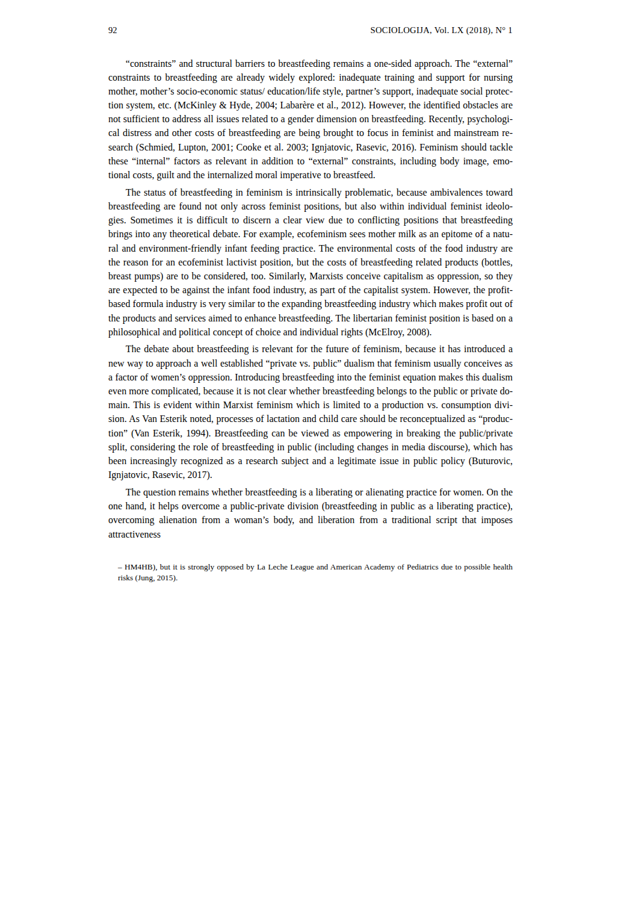92 SOCIOLOGIJA, Vol. LX (2018), N° 1
“constraints” and structural barriers to breastfeeding remains a one-sided approach. The “external” constraints to breastfeeding are already widely explored: inadequate training and support for nursing mother, mother’s socio-economic status/ education/life style, partner’s support, inadequate social protection system, etc. (McKinley & Hyde, 2004; Labarère et al., 2012). However, the identified obstacles are not sufficient to address all issues related to a gender dimension on breastfeeding. Recently, psychological distress and other costs of breastfeeding are being brought to focus in feminist and mainstream research (Schmied, Lupton, 2001; Cooke et al. 2003; Ignjatovic, Rasevic, 2016). Feminism should tackle these “internal” factors as relevant in addition to “external” constraints, including body image, emotional costs, guilt and the internalized moral imperative to breastfeed.
The status of breastfeeding in feminism is intrinsically problematic, because ambivalences toward breastfeeding are found not only across feminist positions, but also within individual feminist ideologies. Sometimes it is difficult to discern a clear view due to conflicting positions that breastfeeding brings into any theoretical debate. For example, ecofeminism sees mother milk as an epitome of a natural and environment-friendly infant feeding practice. The environmental costs of the food industry are the reason for an ecofeminist lactivist position, but the costs of breastfeeding related products (bottles, breast pumps) are to be considered, too. Similarly, Marxists conceive capitalism as oppression, so they are expected to be against the infant food industry, as part of the capitalist system. However, the profit-based formula industry is very similar to the expanding breastfeeding industry which makes profit out of the products and services aimed to enhance breastfeeding. The libertarian feminist position is based on a philosophical and political concept of choice and individual rights (McElroy, 2008).
The debate about breastfeeding is relevant for the future of feminism, because it has introduced a new way to approach a well established “private vs. public” dualism that feminism usually conceives as a factor of women’s oppression. Introducing breastfeeding into the feminist equation makes this dualism even more complicated, because it is not clear whether breastfeeding belongs to the public or private domain. This is evident within Marxist feminism which is limited to a production vs. consumption division. As Van Esterik noted, processes of lactation and child care should be reconceptualized as “production” (Van Esterik, 1994). Breastfeeding can be viewed as empowering in breaking the public/private split, considering the role of breastfeeding in public (including changes in media discourse), which has been increasingly recognized as a research subject and a legitimate issue in public policy (Buturovic, Ignjatovic, Rasevic, 2017).
The question remains whether breastfeeding is a liberating or alienating practice for women. On the one hand, it helps overcome a public-private division (breastfeeding in public as a liberating practice), overcoming alienation from a woman’s body, and liberation from a traditional script that imposes attractiveness
– HM4HB), but it is strongly opposed by La Leche League and American Academy of Pediatrics due to possible health risks (Jung, 2015).